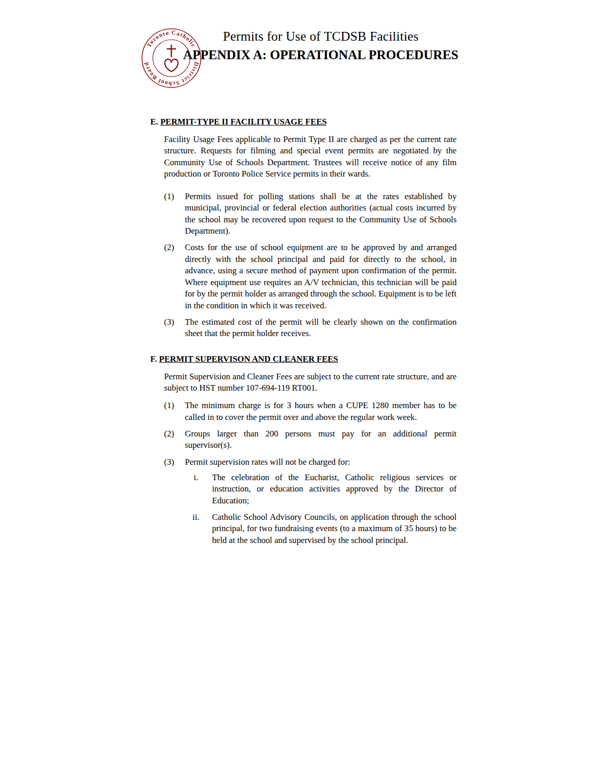Toronto Catholic District School Board
Permits for Use of TCDSB Facilities
Appendix A: Operational Procedures
E. Permit-Type II Facility Usage Fees
Facility Usage Fees applicable to Permit Type II are charged as per the current rate structure. Requests for filming and special event permits are negotiated by the Community Use of Schools Department. Trustees will receive notice of any film production or Toronto Police Service permits in their wards.
(1) Permits issued for polling stations shall be at the rates established by municipal, provincial or federal election authorities (actual costs incurred by the school may be recovered upon request to the Community Use of Schools Department).
(2) Costs for the use of school equipment are to be approved by and arranged directly with the school principal and paid for directly to the school, in advance, using a secure method of payment upon confirmation of the permit. Where equipment use requires an A/V technician, this technician will be paid for by the permit holder as arranged through the school. Equipment is to be left in the condition in which it was received.
(3) The estimated cost of the permit will be clearly shown on the confirmation sheet that the permit holder receives.
F. Permit Supervison and Cleaner Fees
Permit Supervision and Cleaner Fees are subject to the current rate structure, and are subject to HST number 107-694-119 RT001.
(1) The minimum charge is for 3 hours when a CUPE 1280 member has to be called in to cover the permit over and above the regular work week.
(2) Groups larger than 200 persons must pay for an additional permit supervisor(s).
(3) Permit supervision rates will not be charged for:
i. The celebration of the Eucharist, Catholic religious services or instruction, or education activities approved by the Director of Education;
ii. Catholic School Advisory Councils, on application through the school principal, for two fundraising events (to a maximum of 35 hours) to be held at the school and supervised by the school principal.